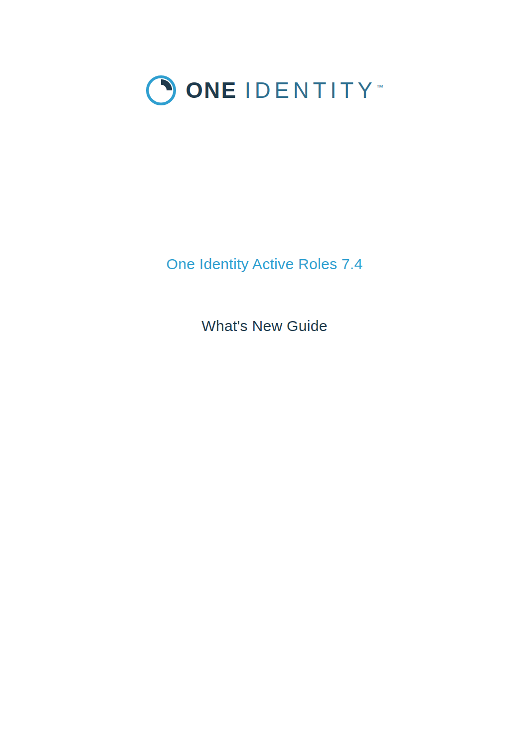ONE IDENTITY™
One Identity Active Roles 7.4
What's New Guide